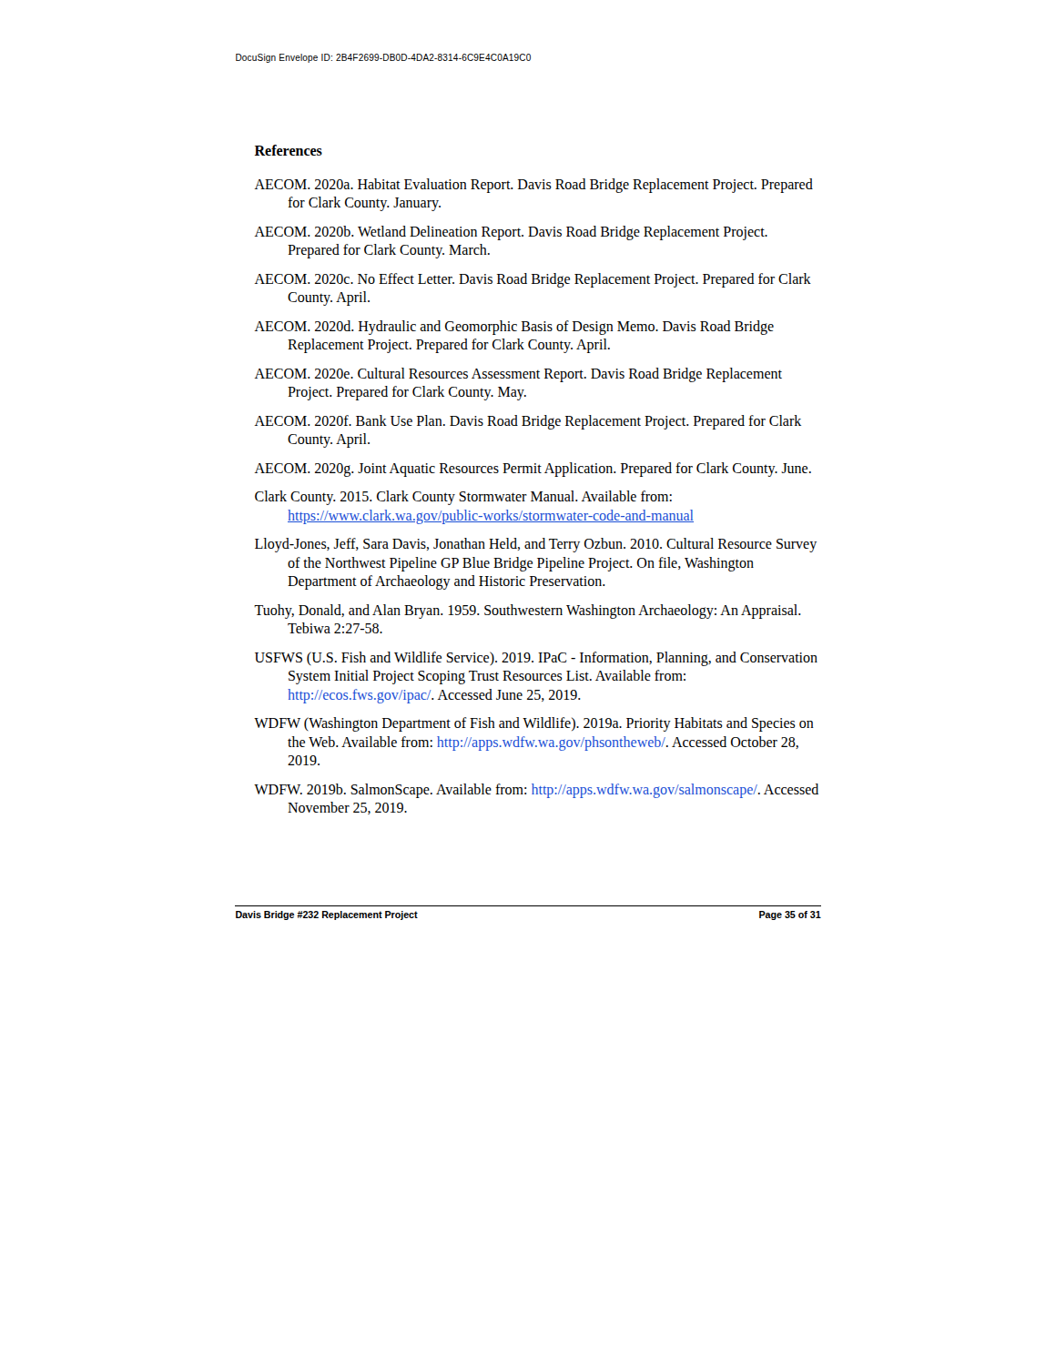DocuSign Envelope ID: 2B4F2699-DB0D-4DA2-8314-6C9E4C0A19C0
References
AECOM. 2020a. Habitat Evaluation Report. Davis Road Bridge Replacement Project. Prepared for Clark County. January.
AECOM. 2020b. Wetland Delineation Report. Davis Road Bridge Replacement Project. Prepared for Clark County. March.
AECOM. 2020c. No Effect Letter. Davis Road Bridge Replacement Project. Prepared for Clark County. April.
AECOM. 2020d. Hydraulic and Geomorphic Basis of Design Memo. Davis Road Bridge Replacement Project. Prepared for Clark County. April.
AECOM. 2020e. Cultural Resources Assessment Report. Davis Road Bridge Replacement Project. Prepared for Clark County. May.
AECOM. 2020f. Bank Use Plan. Davis Road Bridge Replacement Project. Prepared for Clark County. April.
AECOM. 2020g. Joint Aquatic Resources Permit Application. Prepared for Clark County. June.
Clark County. 2015. Clark County Stormwater Manual. Available from: https://www.clark.wa.gov/public-works/stormwater-code-and-manual
Lloyd-Jones, Jeff, Sara Davis, Jonathan Held, and Terry Ozbun. 2010. Cultural Resource Survey of the Northwest Pipeline GP Blue Bridge Pipeline Project. On file, Washington Department of Archaeology and Historic Preservation.
Tuohy, Donald, and Alan Bryan. 1959. Southwestern Washington Archaeology: An Appraisal. Tebiwa 2:27-58.
USFWS (U.S. Fish and Wildlife Service). 2019. IPaC - Information, Planning, and Conservation System Initial Project Scoping Trust Resources List. Available from: http://ecos.fws.gov/ipac/. Accessed June 25, 2019.
WDFW (Washington Department of Fish and Wildlife). 2019a. Priority Habitats and Species on the Web. Available from: http://apps.wdfw.wa.gov/phsontheweb/. Accessed October 28, 2019.
WDFW. 2019b. SalmonScape. Available from: http://apps.wdfw.wa.gov/salmonscape/. Accessed November 25, 2019.
Davis Bridge #232 Replacement Project Page 35 of 31